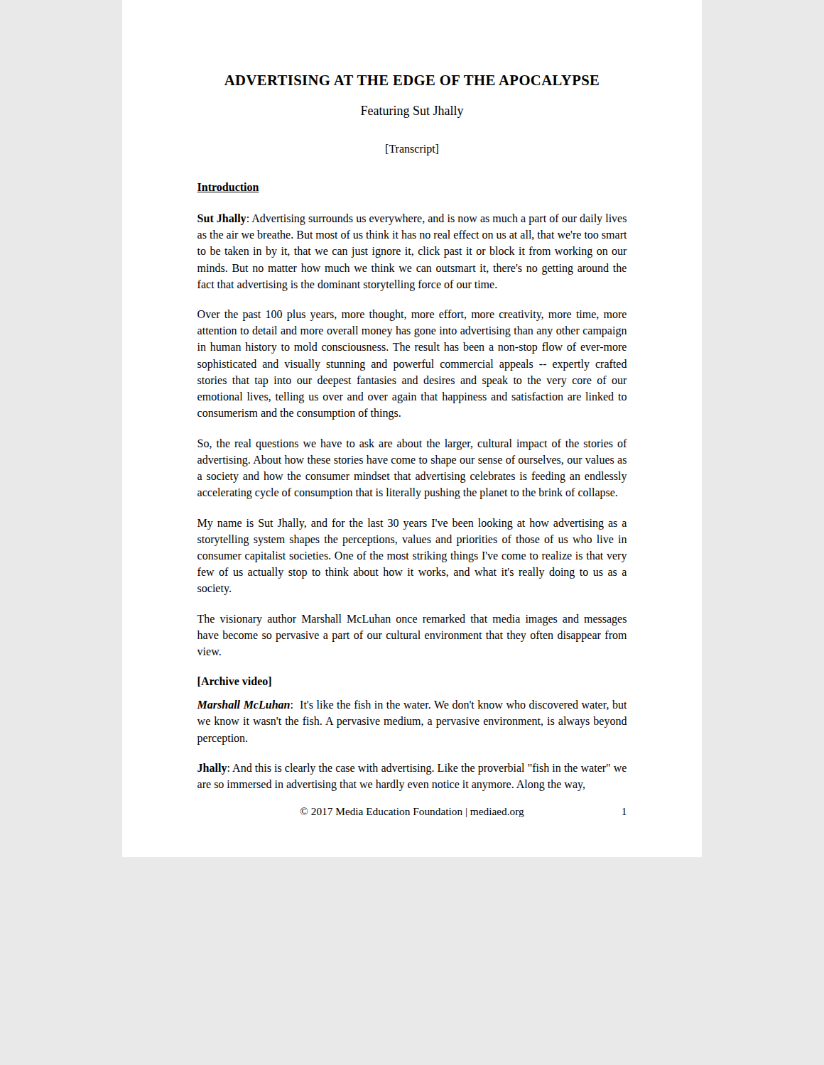ADVERTISING AT THE EDGE OF THE APOCALYPSE
Featuring Sut Jhally
[Transcript]
Introduction
Sut Jhally: Advertising surrounds us everywhere, and is now as much a part of our daily lives as the air we breathe. But most of us think it has no real effect on us at all, that we're too smart to be taken in by it, that we can just ignore it, click past it or block it from working on our minds. But no matter how much we think we can outsmart it, there's no getting around the fact that advertising is the dominant storytelling force of our time.
Over the past 100 plus years, more thought, more effort, more creativity, more time, more attention to detail and more overall money has gone into advertising than any other campaign in human history to mold consciousness. The result has been a non-stop flow of ever-more sophisticated and visually stunning and powerful commercial appeals -- expertly crafted stories that tap into our deepest fantasies and desires and speak to the very core of our emotional lives, telling us over and over again that happiness and satisfaction are linked to consumerism and the consumption of things.
So, the real questions we have to ask are about the larger, cultural impact of the stories of advertising. About how these stories have come to shape our sense of ourselves, our values as a society and how the consumer mindset that advertising celebrates is feeding an endlessly accelerating cycle of consumption that is literally pushing the planet to the brink of collapse.
My name is Sut Jhally, and for the last 30 years I've been looking at how advertising as a storytelling system shapes the perceptions, values and priorities of those of us who live in consumer capitalist societies. One of the most striking things I've come to realize is that very few of us actually stop to think about how it works, and what it's really doing to us as a society.
The visionary author Marshall McLuhan once remarked that media images and messages have become so pervasive a part of our cultural environment that they often disappear from view.
[Archive video]
Marshall McLuhan: It's like the fish in the water. We don't know who discovered water, but we know it wasn't the fish. A pervasive medium, a pervasive environment, is always beyond perception.
Jhally: And this is clearly the case with advertising. Like the proverbial "fish in the water" we are so immersed in advertising that we hardly even notice it anymore. Along the way,
© 2017 Media Education Foundation | mediaed.org
1